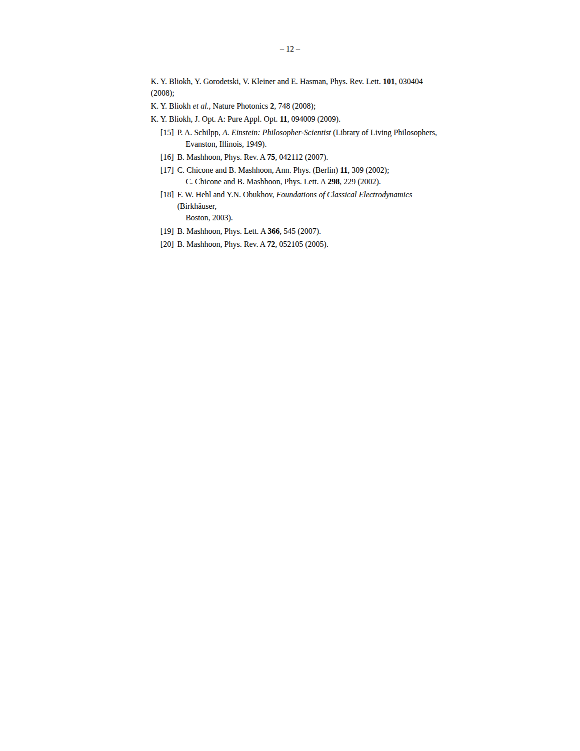– 12 –
K. Y. Bliokh, Y. Gorodetski, V. Kleiner and E. Hasman, Phys. Rev. Lett. 101, 030404 (2008);
K. Y. Bliokh et al., Nature Photonics 2, 748 (2008);
K. Y. Bliokh, J. Opt. A: Pure Appl. Opt. 11, 094009 (2009).
[15] P. A. Schilpp, A. Einstein: Philosopher-Scientist (Library of Living Philosophers, Evanston, Illinois, 1949).
[16] B. Mashhoon, Phys. Rev. A 75, 042112 (2007).
[17] C. Chicone and B. Mashhoon, Ann. Phys. (Berlin) 11, 309 (2002);C. Chicone and B. Mashhoon, Phys. Lett. A 298, 229 (2002).
[18] F. W. Hehl and Y.N. Obukhov, Foundations of Classical Electrodynamics (Birkhäuser, Boston, 2003).
[19] B. Mashhoon, Phys. Lett. A 366, 545 (2007).
[20] B. Mashhoon, Phys. Rev. A 72, 052105 (2005).